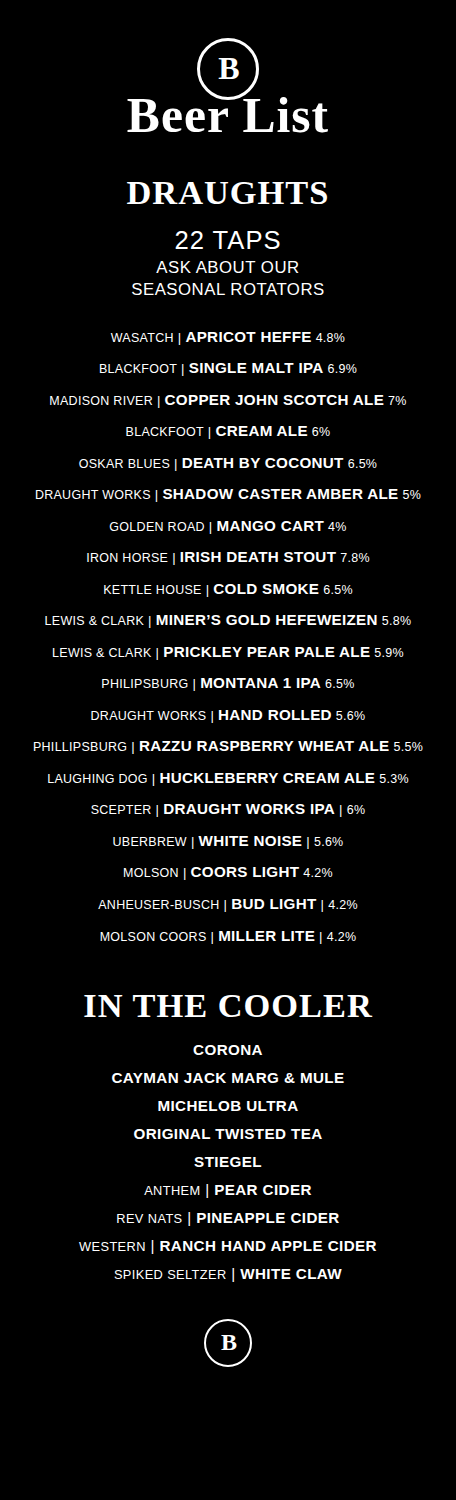B
Beer List
DRAUGHTS
22 TAPS
Ask about our
seasonal rotators
WASATCH | APRICOT HEFFE 4.8%
BLACKFOOT | SINGLE MALT IPA 6.9%
MADISON RIVER | COPPER JOHN SCOTCH ALE 7%
BLACKFOOT | CREAM ALE 6%
OSKAR BLUES | DEATH BY COCONUT 6.5%
DRAUGHT WORKS | SHADOW CASTER AMBER ALE 5%
GOLDEN ROAD | MANGO CART 4%
IRON HORSE | IRISH DEATH STOUT 7.8%
KETTLE HOUSE | COLD SMOKE 6.5%
LEWIS & CLARK | MINER’S GOLD HEFEWEIZEN 5.8%
LEWIS & CLARK | PRICKLEY PEAR PALE ALE 5.9%
PHILIPSBURG | MONTANA 1 IPA 6.5%
DRAUGHT WORKS | HAND ROLLED 5.6%
PHILLIPSBURG | RAZZU RASPBERRY WHEAT ALE 5.5%
LAUGHING DOG | HUCKLEBERRY CREAM ALE 5.3%
SCEPTER | DRAUGHT WORKS IPA | 6%
UBERBREW | WHITE NOISE | 5.6%
MOLSON | COORS LIGHT 4.2%
ANHEUSER-BUSCH | BUD LIGHT | 4.2%
MOLSON COORS | MILLER LITE | 4.2%
IN THE COOLER
CORONA
CAYMAN JACK MARG & MULE
MICHELOB ULTRA
ORIGINAL TWISTED TEA
STIEGEL
ANTHEM | PEAR CIDER
REV NATS | PINEAPPLE CIDER
WESTERN | RANCH HAND APPLE CIDER
SPIKED SELTZER | WHITE CLAW
B